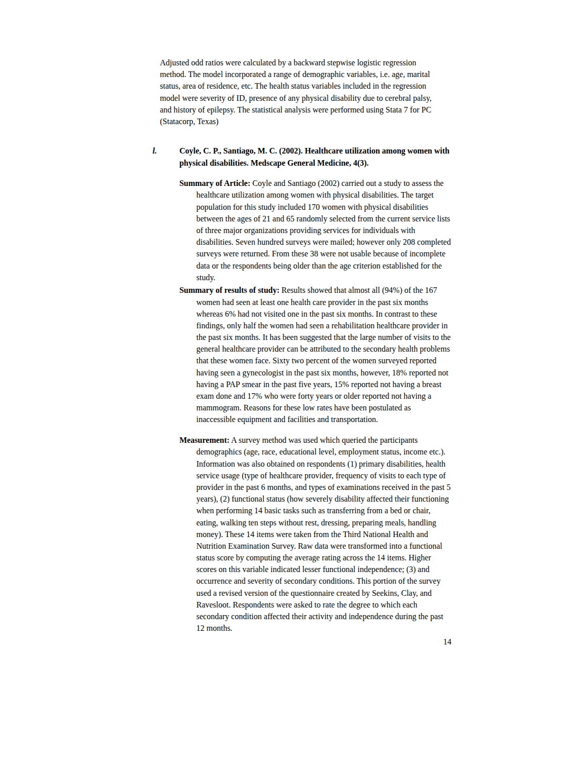Adjusted odd ratios were calculated by a backward stepwise logistic regression method. The model incorporated a range of demographic variables, i.e. age, marital status, area of residence, etc. The health status variables included in the regression model were severity of ID, presence of any physical disability due to cerebral palsy, and history of epilepsy. The statistical analysis were performed using Stata 7 for PC (Statacorp, Texas)
l.
Coyle, C. P., Santiago, M. C. (2002). Healthcare utilization among women with physical disabilities. Medscape General Medicine, 4(3).
Summary of Article: Coyle and Santiago (2002) carried out a study to assess the healthcare utilization among women with physical disabilities. The target population for this study included 170 women with physical disabilities between the ages of 21 and 65 randomly selected from the current service lists of three major organizations providing services for individuals with disabilities. Seven hundred surveys were mailed; however only 208 completed surveys were returned. From these 38 were not usable because of incomplete data or the respondents being older than the age criterion established for the study.
Summary of results of study: Results showed that almost all (94%) of the 167 women had seen at least one health care provider in the past six months whereas 6% had not visited one in the past six months. In contrast to these findings, only half the women had seen a rehabilitation healthcare provider in the past six months. It has been suggested that the large number of visits to the general healthcare provider can be attributed to the secondary health problems that these women face. Sixty two percent of the women surveyed reported having seen a gynecologist in the past six months, however, 18% reported not having a PAP smear in the past five years, 15% reported not having a breast exam done and 17% who were forty years or older reported not having a mammogram. Reasons for these low rates have been postulated as inaccessible equipment and facilities and transportation.
Measurement: A survey method was used which queried the participants demographics (age, race, educational level, employment status, income etc.). Information was also obtained on respondents (1) primary disabilities, health service usage (type of healthcare provider, frequency of visits to each type of provider in the past 6 months, and types of examinations received in the past 5 years), (2) functional status (how severely disability affected their functioning when performing 14 basic tasks such as transferring from a bed or chair, eating, walking ten steps without rest, dressing, preparing meals, handling money). These 14 items were taken from the Third National Health and Nutrition Examination Survey. Raw data were transformed into a functional status score by computing the average rating across the 14 items. Higher scores on this variable indicated lesser functional independence; (3) and occurrence and severity of secondary conditions. This portion of the survey used a revised version of the questionnaire created by Seekins, Clay, and Ravesloot. Respondents were asked to rate the degree to which each secondary condition affected their activity and independence during the past 12 months.
14